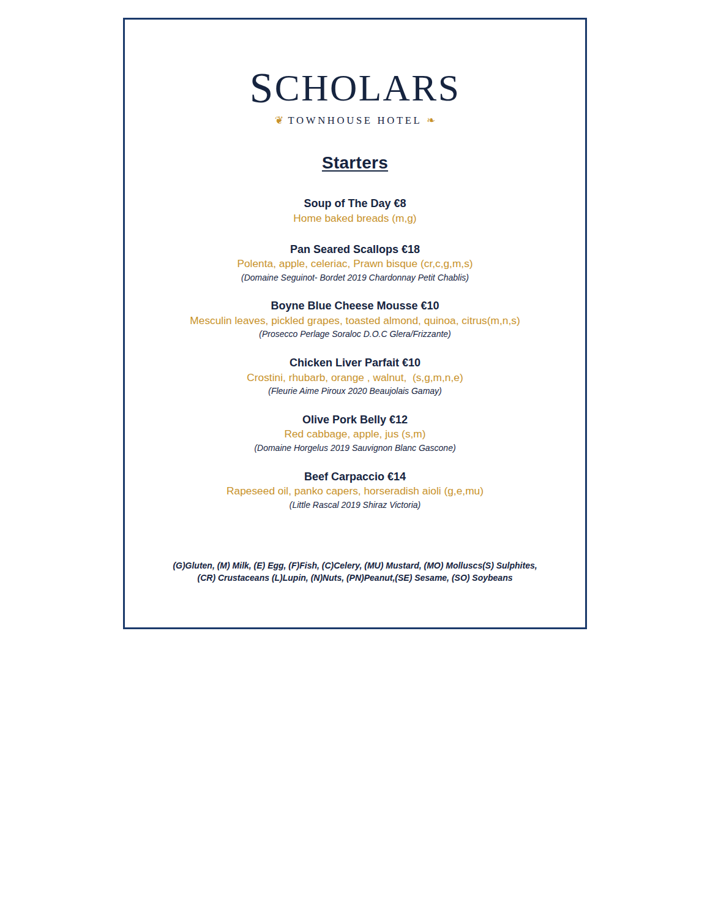SCHOLARS
❦TOWNHOUSE HOTEL❧
Starters
Soup of The Day €8
Home baked breads (m,g)
Pan Seared Scallops €18
Polenta, apple, celeriac, Prawn bisque (cr,c,g,m,s)
(Domaine Seguinot- Bordet 2019 Chardonnay Petit Chablis)
Boyne Blue Cheese Mousse €10
Mesculin leaves, pickled grapes, toasted almond, quinoa, citrus(m,n,s)
(Prosecco Perlage Soraloc D.O.C Glera/Frizzante)
Chicken Liver Parfait €10
Crostini, rhubarb, orange , walnut, (s,g,m,n,e)
(Fleurie Aime Piroux 2020 Beaujolais Gamay)
Olive Pork Belly €12
Red cabbage, apple, jus (s,m)
(Domaine Horgelus 2019 Sauvignon Blanc Gascone)
Beef Carpaccio €14
Rapeseed oil, panko capers, horseradish aioli (g,e,mu)
(Little Rascal 2019 Shiraz Victoria)
(G)Gluten, (M) Milk, (E) Egg, (F)Fish, (C)Celery, (MU) Mustard, (MO) Molluscs(S) Sulphites,
(CR) Crustaceans (L)Lupin, (N)Nuts, (PN)Peanut,(SE) Sesame, (SO) Soybeans